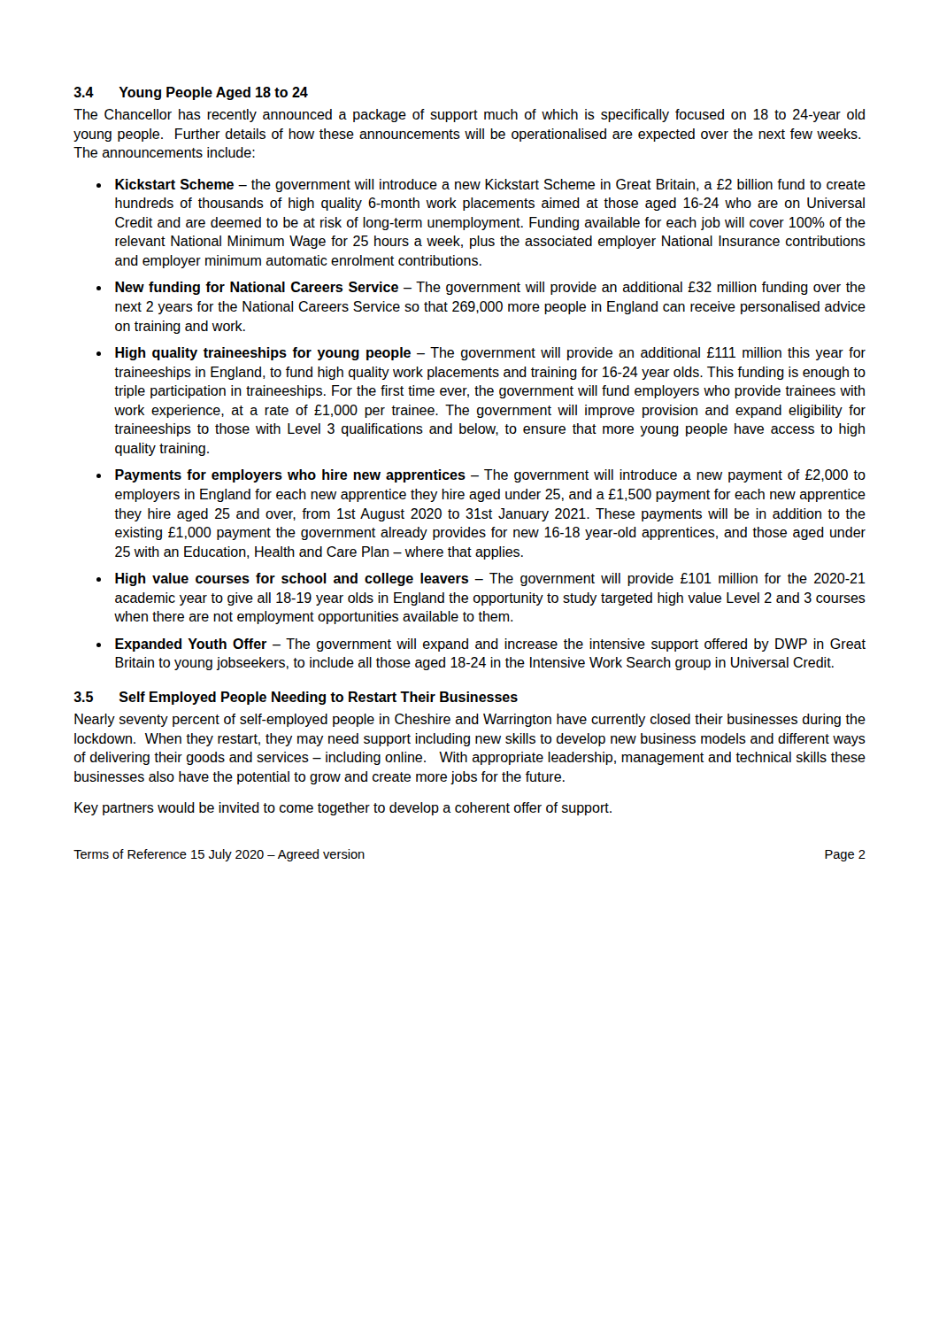3.4 Young People Aged 18 to 24
The Chancellor has recently announced a package of support much of which is specifically focused on 18 to 24-year old young people. Further details of how these announcements will be operationalised are expected over the next few weeks. The announcements include:
Kickstart Scheme – the government will introduce a new Kickstart Scheme in Great Britain, a £2 billion fund to create hundreds of thousands of high quality 6-month work placements aimed at those aged 16-24 who are on Universal Credit and are deemed to be at risk of long-term unemployment. Funding available for each job will cover 100% of the relevant National Minimum Wage for 25 hours a week, plus the associated employer National Insurance contributions and employer minimum automatic enrolment contributions.
New funding for National Careers Service – The government will provide an additional £32 million funding over the next 2 years for the National Careers Service so that 269,000 more people in England can receive personalised advice on training and work.
High quality traineeships for young people – The government will provide an additional £111 million this year for traineeships in England, to fund high quality work placements and training for 16-24 year olds. This funding is enough to triple participation in traineeships. For the first time ever, the government will fund employers who provide trainees with work experience, at a rate of £1,000 per trainee. The government will improve provision and expand eligibility for traineeships to those with Level 3 qualifications and below, to ensure that more young people have access to high quality training.
Payments for employers who hire new apprentices – The government will introduce a new payment of £2,000 to employers in England for each new apprentice they hire aged under 25, and a £1,500 payment for each new apprentice they hire aged 25 and over, from 1st August 2020 to 31st January 2021. These payments will be in addition to the existing £1,000 payment the government already provides for new 16-18 year-old apprentices, and those aged under 25 with an Education, Health and Care Plan – where that applies.
High value courses for school and college leavers – The government will provide £101 million for the 2020-21 academic year to give all 18-19 year olds in England the opportunity to study targeted high value Level 2 and 3 courses when there are not employment opportunities available to them.
Expanded Youth Offer – The government will expand and increase the intensive support offered by DWP in Great Britain to young jobseekers, to include all those aged 18-24 in the Intensive Work Search group in Universal Credit.
3.5 Self Employed People Needing to Restart Their Businesses
Nearly seventy percent of self-employed people in Cheshire and Warrington have currently closed their businesses during the lockdown. When they restart, they may need support including new skills to develop new business models and different ways of delivering their goods and services – including online. With appropriate leadership, management and technical skills these businesses also have the potential to grow and create more jobs for the future.
Key partners would be invited to come together to develop a coherent offer of support.
Terms of Reference 15 July 2020 – Agreed version Page 2